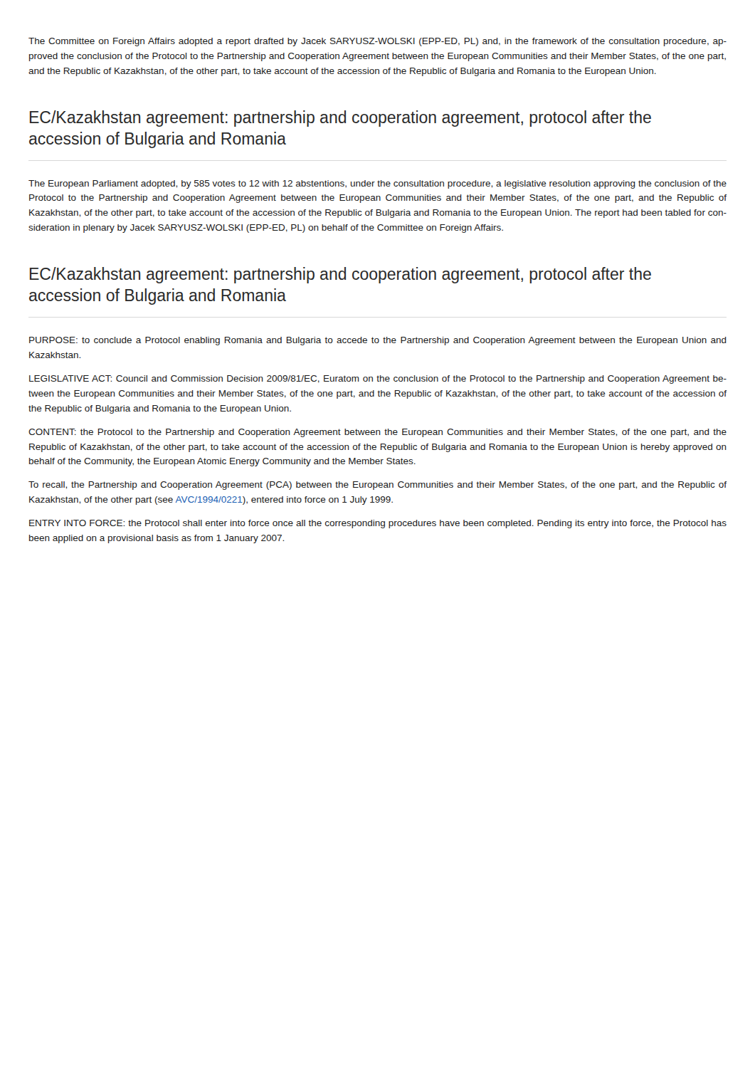The Committee on Foreign Affairs adopted a report drafted by Jacek SARYUSZ-WOLSKI (EPP-ED, PL) and, in the framework of the consultation procedure, approved the conclusion of the Protocol to the Partnership and Cooperation Agreement between the European Communities and their Member States, of the one part, and the Republic of Kazakhstan, of the other part, to take account of the accession of the Republic of Bulgaria and Romania to the European Union.
EC/Kazakhstan agreement: partnership and cooperation agreement, protocol after the accession of Bulgaria and Romania
The European Parliament adopted, by 585 votes to 12 with 12 abstentions, under the consultation procedure, a legislative resolution approving the conclusion of the Protocol to the Partnership and Cooperation Agreement between the European Communities and their Member States, of the one part, and the Republic of Kazakhstan, of the other part, to take account of the accession of the Republic of Bulgaria and Romania to the European Union. The report had been tabled for consideration in plenary by Jacek SARYUSZ-WOLSKI (EPP-ED, PL) on behalf of the Committee on Foreign Affairs.
EC/Kazakhstan agreement: partnership and cooperation agreement, protocol after the accession of Bulgaria and Romania
PURPOSE: to conclude a Protocol enabling Romania and Bulgaria to accede to the Partnership and Cooperation Agreement between the European Union and Kazakhstan.
LEGISLATIVE ACT: Council and Commission Decision 2009/81/EC, Euratom on the conclusion of the Protocol to the Partnership and Cooperation Agreement between the European Communities and their Member States, of the one part, and the Republic of Kazakhstan, of the other part, to take account of the accession of the Republic of Bulgaria and Romania to the European Union.
CONTENT: the Protocol to the Partnership and Cooperation Agreement between the European Communities and their Member States, of the one part, and the Republic of Kazakhstan, of the other part, to take account of the accession of the Republic of Bulgaria and Romania to the European Union is hereby approved on behalf of the Community, the European Atomic Energy Community and the Member States.
To recall, the Partnership and Cooperation Agreement (PCA) between the European Communities and their Member States, of the one part, and the Republic of Kazakhstan, of the other part (see AVC/1994/0221), entered into force on 1 July 1999.
ENTRY INTO FORCE: the Protocol shall enter into force once all the corresponding procedures have been completed. Pending its entry into force, the Protocol has been applied on a provisional basis as from 1 January 2007.